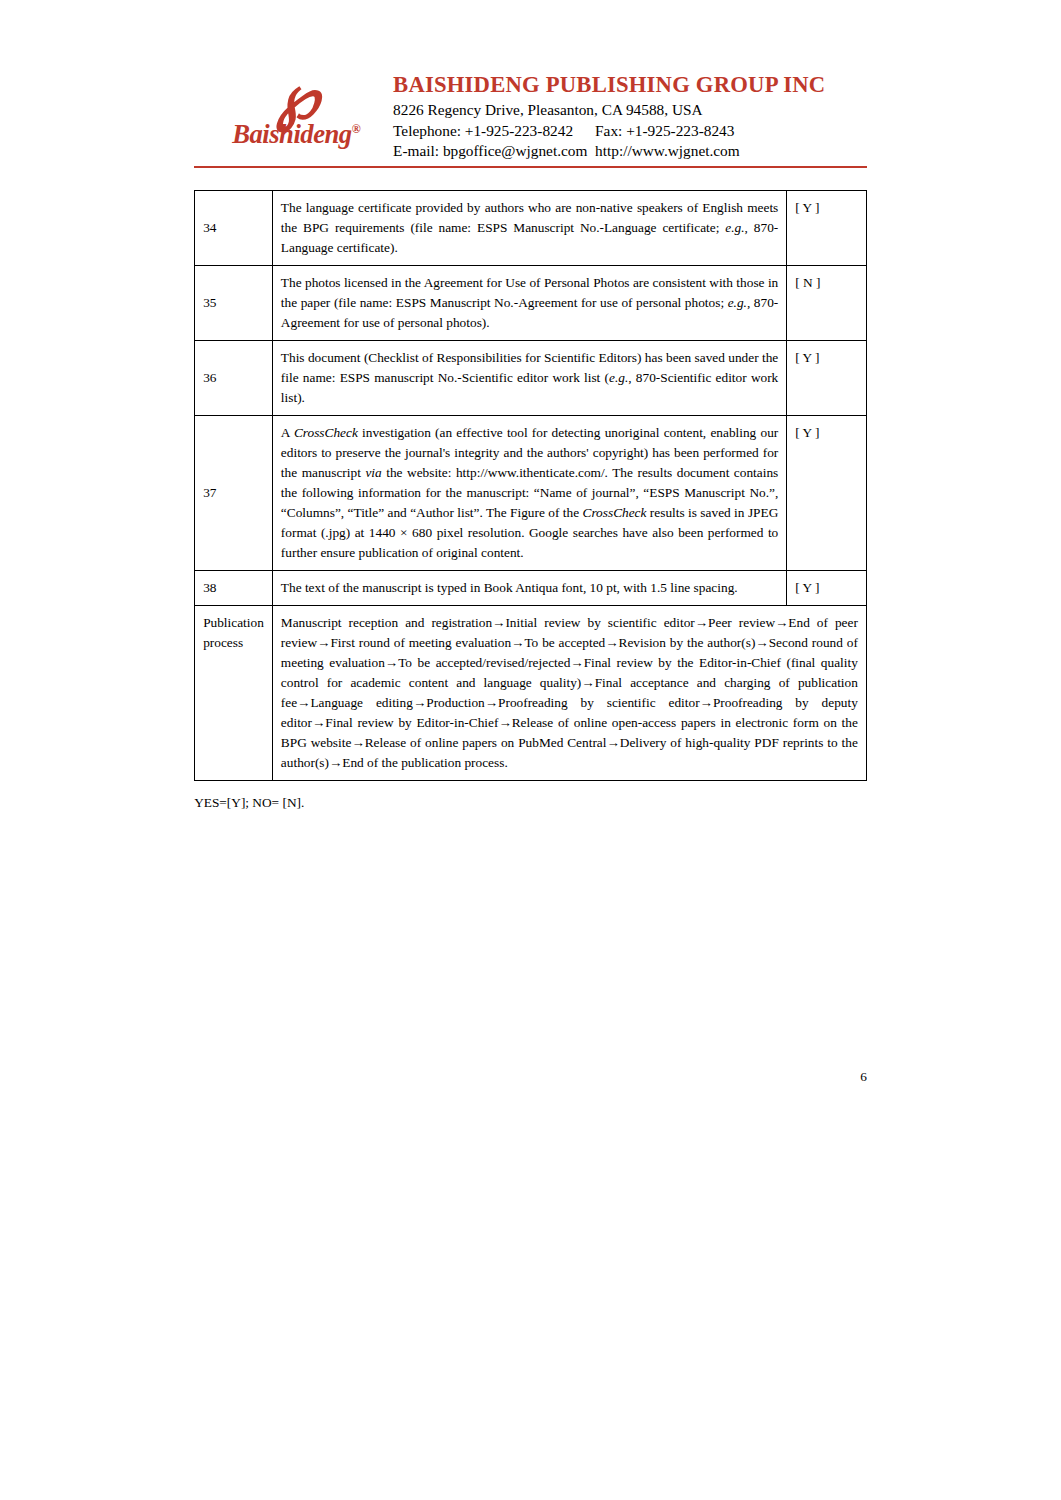℘
Baishideng®
BAISHIDENG PUBLISHING GROUP INC
8226 Regency Drive, Pleasanton, CA 94588, USA
Telephone: +1-925-223-8242 Fax: +1-925-223-8243
E-mail: bpgoffice@wjgnet.com http://www.wjgnet.com
| 34 | The language certificate provided by authors who are non-native speakers of English meets the BPG requirements (file name: ESPS Manuscript No.-Language certificate; e.g. , 870-Language certificate). | [ Y ] |
| 35 | The photos licensed in the Agreement for Use of Personal Photos are consistent with those in the paper (file name: ESPS Manuscript No.-Agreement for use of personal photos; e.g. , 870-Agreement for use of personal photos). | [ N ] |
| 36 | This document (Checklist of Responsibilities for Scientific Editors) has been saved under the file name: ESPS manuscript No.-Scientific editor work list ( e.g. , 870-Scientific editor work list). | [ Y ] |
| 37 | A CrossCheck investigation (an effective tool for detecting unoriginal content, enabling our editors to preserve the journal's integrity and the authors' copyright) has been performed for the manuscript via the website: http://www.ithenticate.com/. The results document contains the following information for the manuscript: “Name of journal”, “ESPS Manuscript No.”, “Columns”, “Title” and “Author list”. The Figure of the CrossCheck results is saved in JPEG format (.jpg) at 1440 × 680 pixel resolution. Google searches have also been performed to further ensure publication of original content. | [ Y ] |
| 38 | The text of the manuscript is typed in Book Antiqua font, 10 pt, with 1.5 line spacing. | [ Y ] |
| Publication process | Manuscript reception and registration→Initial review by scientific editor→Peer review→End of peer review→First round of meeting evaluation→To be accepted→Revision by the author(s)→Second round of meeting evaluation→To be accepted/revised/rejected→Final review by the Editor-in-Chief (final quality control for academic content and language quality)→Final acceptance and charging of publication fee→Language editing→Production→Proofreading by scientific editor→Proofreading by deputy editor→Final review by Editor-in-Chief→Release of online open-access papers in electronic form on the BPG website→Release of online papers on PubMed Central→Delivery of high-quality PDF reprints to the author(s)→End of the publication process. |
YES=[Y]; NO= [N].
6